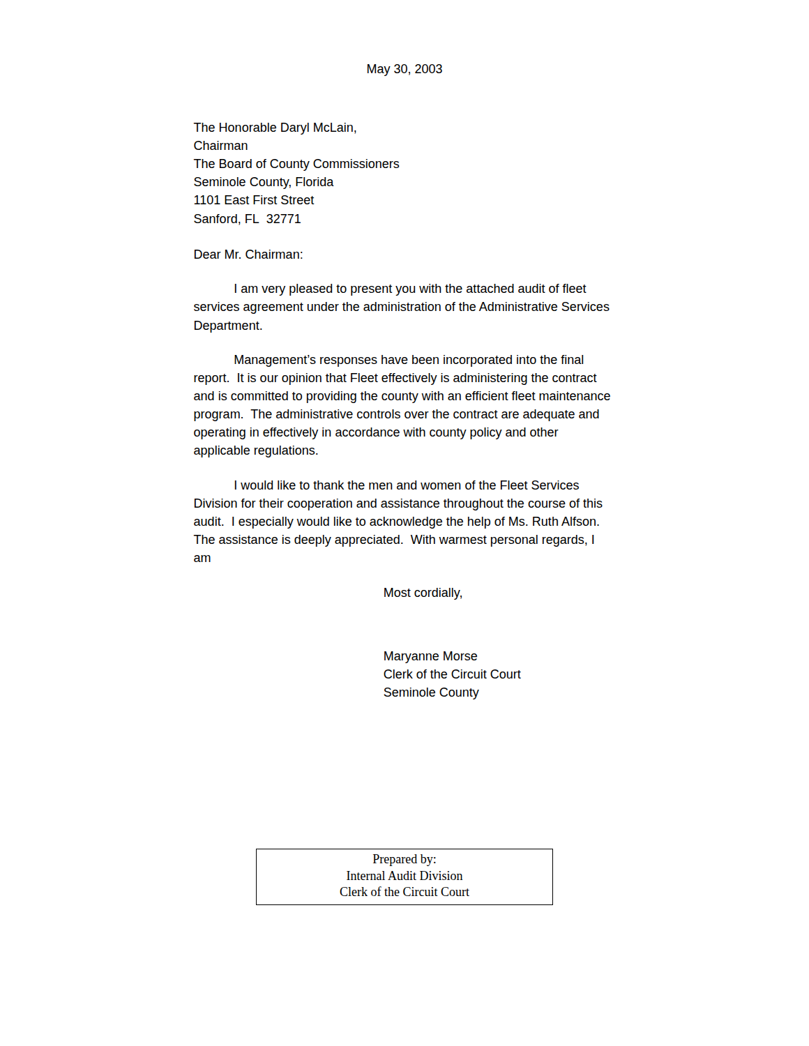May 30, 2003
The Honorable Daryl McLain,
Chairman
The Board of County Commissioners
Seminole County, Florida
1101 East First Street
Sanford, FL 32771
Dear Mr. Chairman:
I am very pleased to present you with the attached audit of fleet services agreement under the administration of the Administrative Services Department.
Management’s responses have been incorporated into the final report. It is our opinion that Fleet effectively is administering the contract and is committed to providing the county with an efficient fleet maintenance program. The administrative controls over the contract are adequate and operating in effectively in accordance with county policy and other applicable regulations.
I would like to thank the men and women of the Fleet Services Division for their cooperation and assistance throughout the course of this audit. I especially would like to acknowledge the help of Ms. Ruth Alfson. The assistance is deeply appreciated. With warmest personal regards, I am
Most cordially,
Maryanne Morse
Clerk of the Circuit Court
Seminole County
Prepared by:
Internal Audit Division
Clerk of the Circuit Court